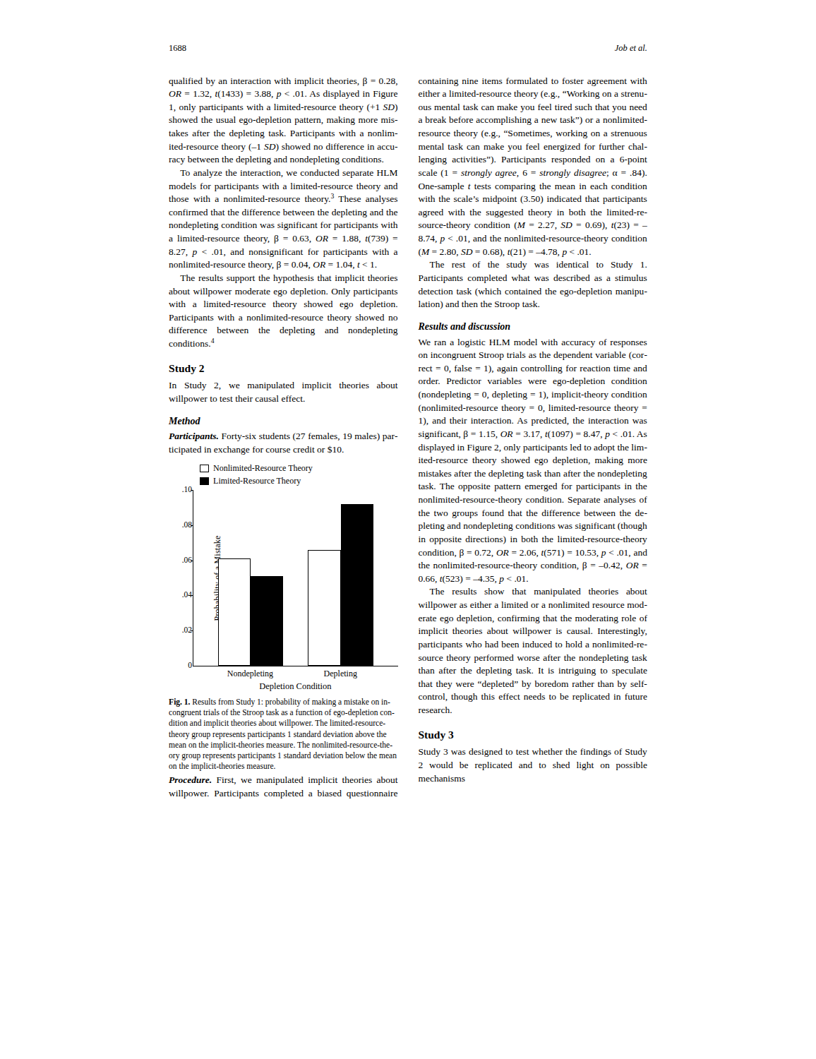1688 Job et al.
qualified by an interaction with implicit theories, β = 0.28, OR = 1.32, t(1433) = 3.88, p < .01. As displayed in Figure 1, only participants with a limited-resource theory (+1 SD) showed the usual ego-depletion pattern, making more mistakes after the depleting task. Participants with a nonlimited-resource theory (–1 SD) showed no difference in accuracy between the depleting and nondepleting conditions.
To analyze the interaction, we conducted separate HLM models for participants with a limited-resource theory and those with a nonlimited-resource theory.3 These analyses confirmed that the difference between the depleting and the nondepleting condition was significant for participants with a limited-resource theory, β = 0.63, OR = 1.88, t(739) = 8.27, p < .01, and nonsignificant for participants with a nonlimited-resource theory, β = 0.04, OR = 1.04, t < 1.
The results support the hypothesis that implicit theories about willpower moderate ego depletion. Only participants with a limited-resource theory showed ego depletion. Participants with a nonlimited-resource theory showed no difference between the depleting and nondepleting conditions.4
Study 2
In Study 2, we manipulated implicit theories about willpower to test their causal effect.
Method
Participants. Forty-six students (27 females, 19 males) participated in exchange for course credit or $10.
Nonlimited-Resource Theory
Limited-Resource Theory
Probability of a Mistake .10 .08 .06 .04 .02 0
Nondepleting Depleting
Depletion Condition
Fig. 1. Results from Study 1: probability of making a mistake on incongruent trials of the Stroop task as a function of ego-depletion condition and implicit theories about willpower. The limited-resource-theory group represents participants 1 standard deviation above the mean on the implicit-theories measure. The nonlimited-resource-theory group represents participants 1 standard deviation below the mean on the implicit-theories measure.
Procedure. First, we manipulated implicit theories about willpower. Participants completed a biased questionnaire containing nine items formulated to foster agreement with either a limited-resource theory (e.g., “Working on a strenuous mental task can make you feel tired such that you need a break before accomplishing a new task”) or a nonlimited-resource theory (e.g., “Sometimes, working on a strenuous mental task can make you feel energized for further challenging activities”). Participants responded on a 6-point scale (1 = strongly agree, 6 = strongly disagree; α = .84). One-sample t tests comparing the mean in each condition with the scale’s midpoint (3.50) indicated that participants agreed with the suggested theory in both the limited-resource-theory condition (M = 2.27, SD = 0.69), t(23) = –8.74, p < .01, and the nonlimited-resource-theory condition (M = 2.80, SD = 0.68), t(21) = –4.78, p < .01.
The rest of the study was identical to Study 1. Participants completed what was described as a stimulus detection task (which contained the ego-depletion manipulation) and then the Stroop task.
Results and discussion
We ran a logistic HLM model with accuracy of responses on incongruent Stroop trials as the dependent variable (correct = 0, false = 1), again controlling for reaction time and order. Predictor variables were ego-depletion condition (nondepleting = 0, depleting = 1), implicit-theory condition (nonlimited-resource theory = 0, limited-resource theory = 1), and their interaction. As predicted, the interaction was significant, β = 1.15, OR = 3.17, t(1097) = 8.47, p < .01. As displayed in Figure 2, only participants led to adopt the limited-resource theory showed ego depletion, making more mistakes after the depleting task than after the nondepleting task. The opposite pattern emerged for participants in the nonlimited-resource-theory condition. Separate analyses of the two groups found that the difference between the depleting and nondepleting conditions was significant (though in opposite directions) in both the limited-resource-theory condition, β = 0.72, OR = 2.06, t(571) = 10.53, p < .01, and the nonlimited-resource-theory condition, β = –0.42, OR = 0.66, t(523) = –4.35, p < .01.
The results show that manipulated theories about willpower as either a limited or a nonlimited resource moderate ego depletion, confirming that the moderating role of implicit theories about willpower is causal. Interestingly, participants who had been induced to hold a nonlimited-resource theory performed worse after the nondepleting task than after the depleting task. It is intriguing to speculate that they were “depleted” by boredom rather than by self-control, though this effect needs to be replicated in future research.
Study 3
Study 3 was designed to test whether the findings of Study 2 would be replicated and to shed light on possible mechanisms